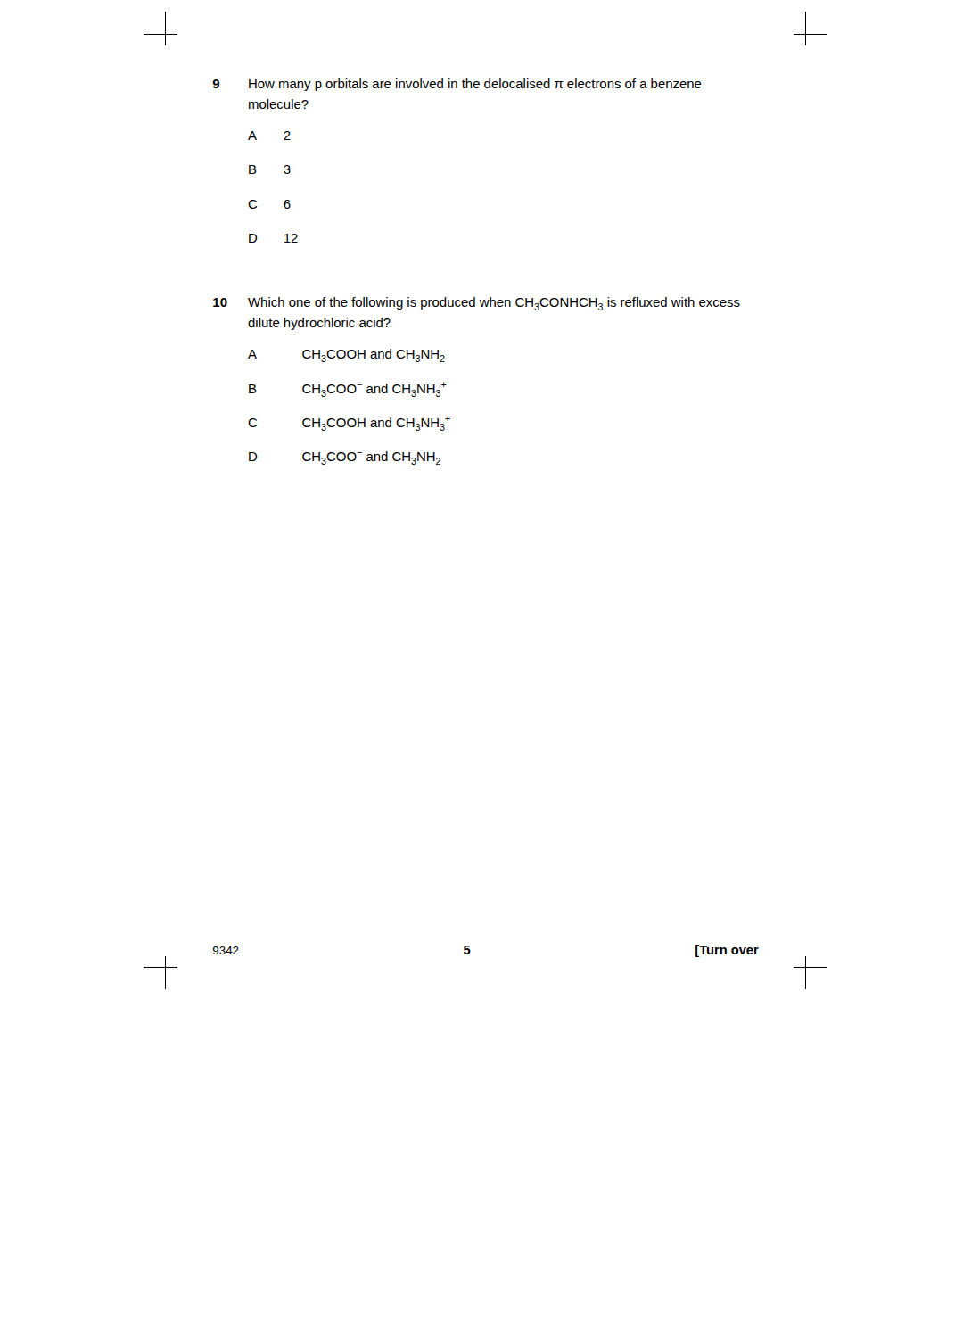9
How many p orbitals are involved in the delocalised π electrons of a benzene molecule?
A 2
B 3
C 6
D 12
10
Which one of the following is produced when CH3CONHCH3 is refluxed with excess dilute hydrochloric acid?
ACH3COOH and CH3NH2
BCH3COO− and CH3NH3+
CCH3COOH and CH3NH3+
DCH3COO− and CH3NH2
9342
5
[Turn over